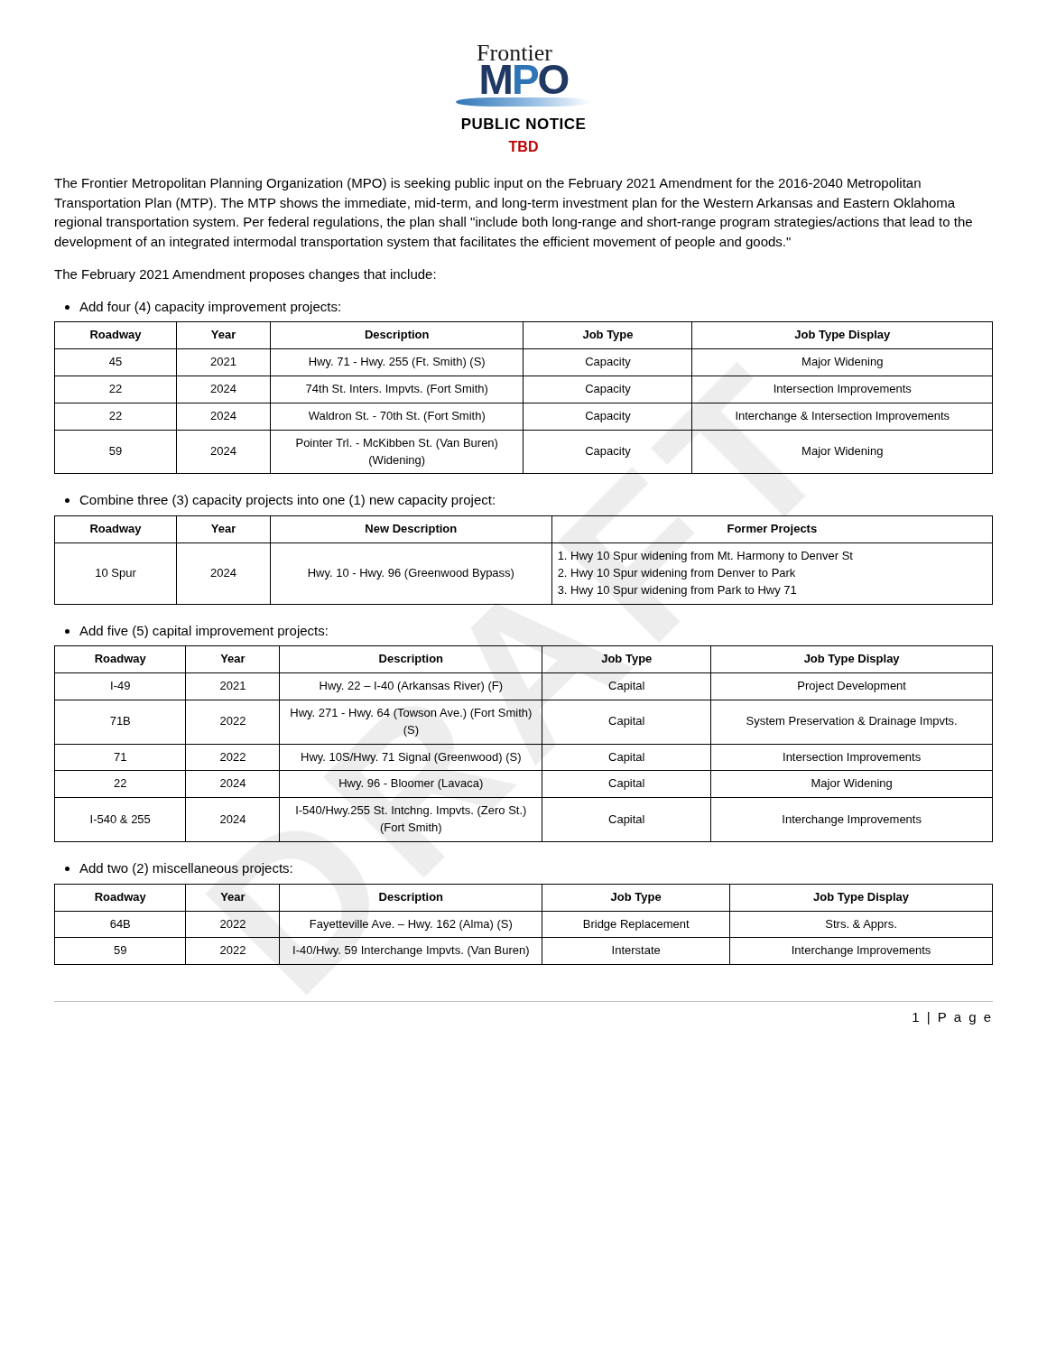DRAFT
Frontier
MPO
PUBLIC NOTICE
TBD
The Frontier Metropolitan Planning Organization (MPO) is seeking public input on the February 2021 Amendment for the 2016-2040 Metropolitan Transportation Plan (MTP). The MTP shows the immediate, mid-term, and long-term investment plan for the Western Arkansas and Eastern Oklahoma regional transportation system. Per federal regulations, the plan shall "include both long-range and short-range program strategies/actions that lead to the development of an integrated intermodal transportation system that facilitates the efficient movement of people and goods."
The February 2021 Amendment proposes changes that include:
Add four (4) capacity improvement projects:
| Roadway | Year | Description | Job Type | Job Type Display |
| --- | --- | --- | --- | --- |
| 45 | 2021 | Hwy. 71 - Hwy. 255 (Ft. Smith) (S) | Capacity | Major Widening |
| 22 | 2024 | 74th St. Inters. Impvts. (Fort Smith) | Capacity | Intersection Improvements |
| 22 | 2024 | Waldron St. - 70th St. (Fort Smith) | Capacity | Interchange & Intersection Improvements |
| 59 | 2024 | Pointer Trl. - McKibben St. (Van Buren) (Widening) | Capacity | Major Widening |
Combine three (3) capacity projects into one (1) new capacity project:
| Roadway | Year | New Description | Former Projects |
| --- | --- | --- | --- |
| 10 Spur | 2024 | Hwy. 10 - Hwy. 96 (Greenwood Bypass) | 1. Hwy 10 Spur widening from Mt. Harmony to Denver St 2. Hwy 10 Spur widening from Denver to Park 3. Hwy 10 Spur widening from Park to Hwy 71 |
Add five (5) capital improvement projects:
| Roadway | Year | Description | Job Type | Job Type Display |
| --- | --- | --- | --- | --- |
| I-49 | 2021 | Hwy. 22 – I-40 (Arkansas River) (F) | Capital | Project Development |
| 71B | 2022 | Hwy. 271 - Hwy. 64 (Towson Ave.) (Fort Smith) (S) | Capital | System Preservation & Drainage Impvts. |
| 71 | 2022 | Hwy. 10S/Hwy. 71 Signal (Greenwood) (S) | Capital | Intersection Improvements |
| 22 | 2024 | Hwy. 96 - Bloomer (Lavaca) | Capital | Major Widening |
| I-540 & 255 | 2024 | I-540/Hwy.255 St. Intchng. Impvts. (Zero St.) (Fort Smith) | Capital | Interchange Improvements |
Add two (2) miscellaneous projects:
| Roadway | Year | Description | Job Type | Job Type Display |
| --- | --- | --- | --- | --- |
| 64B | 2022 | Fayetteville Ave. – Hwy. 162 (Alma) (S) | Bridge Replacement | Strs. & Apprs. |
| 59 | 2022 | I-40/Hwy. 59 Interchange Impvts. (Van Buren) | Interstate | Interchange Improvements |
1 | P a g e